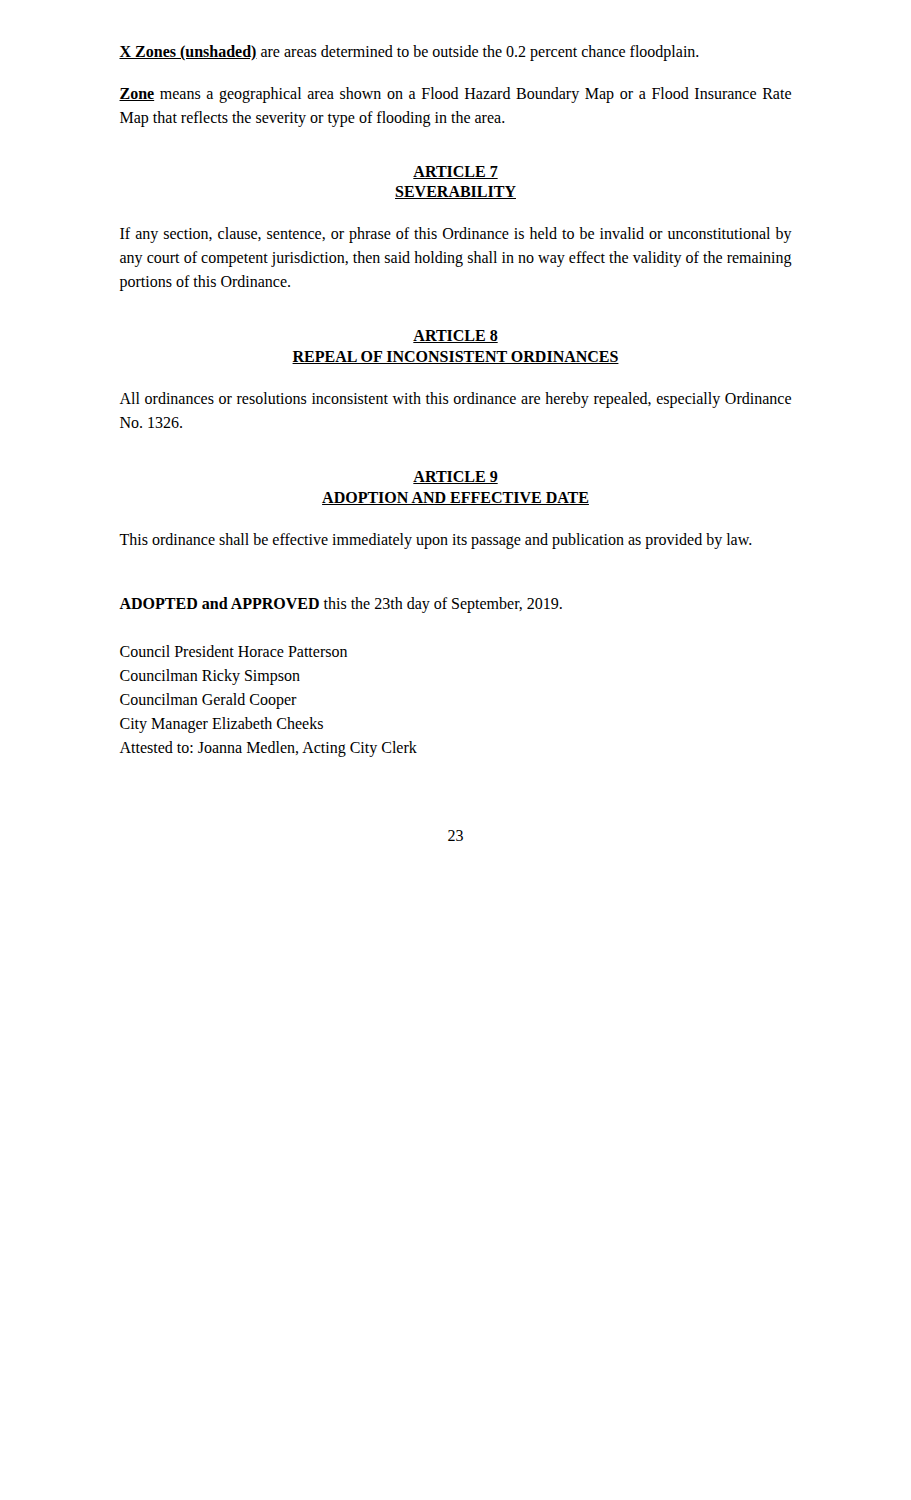X Zones (unshaded) are areas determined to be outside the 0.2 percent chance floodplain.
Zone means a geographical area shown on a Flood Hazard Boundary Map or a Flood Insurance Rate Map that reflects the severity or type of flooding in the area.
ARTICLE 7
SEVERABILITY
If any section, clause, sentence, or phrase of this Ordinance is held to be invalid or unconstitutional by any court of competent jurisdiction, then said holding shall in no way effect the validity of the remaining portions of this Ordinance.
ARTICLE 8
REPEAL OF INCONSISTENT ORDINANCES
All ordinances or resolutions inconsistent with this ordinance are hereby repealed, especially Ordinance No. 1326.
ARTICLE 9
ADOPTION AND EFFECTIVE DATE
This ordinance shall be effective immediately upon its passage and publication as provided by law.
ADOPTED and APPROVED this the 23th day of September, 2019.
Council President Horace Patterson
Councilman Ricky Simpson
Councilman Gerald Cooper
City Manager Elizabeth Cheeks
Attested to: Joanna Medlen, Acting City Clerk
23